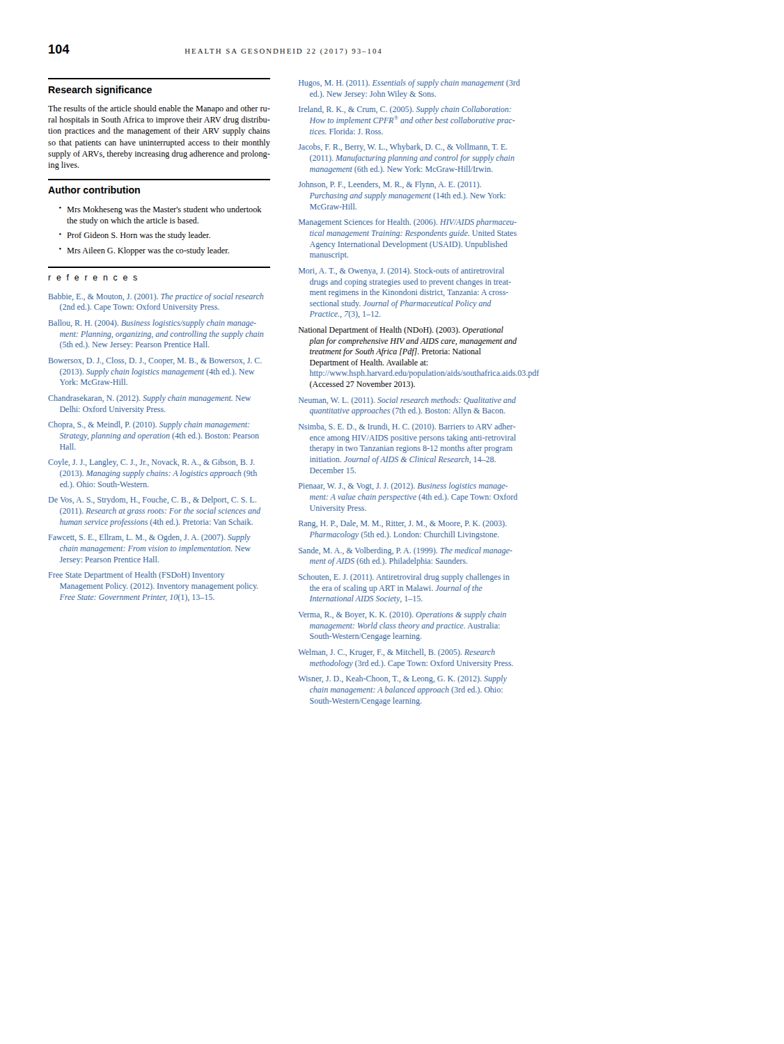104
health sa gesondheid 22 (2017) 93–104
Research significance
The results of the article should enable the Manapo and other rural hospitals in South Africa to improve their ARV drug distribution practices and the management of their ARV supply chains so that patients can have uninterrupted access to their monthly supply of ARVs, thereby increasing drug adherence and prolonging lives.
Author contribution
Mrs Mokheseng was the Master's student who undertook the study on which the article is based.
Prof Gideon S. Horn was the study leader.
Mrs Aileen G. Klopper was the co-study leader.
r e f e r e n c e s
Babbie, E., & Mouton, J. (2001). The practice of social research (2nd ed.). Cape Town: Oxford University Press.
Ballou, R. H. (2004). Business logistics/supply chain management: Planning, organizing, and controlling the supply chain (5th ed.). New Jersey: Pearson Prentice Hall.
Bowersox, D. J., Closs, D. J., Cooper, M. B., & Bowersox, J. C. (2013). Supply chain logistics management (4th ed.). New York: McGraw-Hill.
Chandrasekaran, N. (2012). Supply chain management. New Delhi: Oxford University Press.
Chopra, S., & Meindl, P. (2010). Supply chain management: Strategy, planning and operation (4th ed.). Boston: Pearson Hall.
Coyle, J. J., Langley, C. J., Jr., Novack, R. A., & Gibson, B. J. (2013). Managing supply chains: A logistics approach (9th ed.). Ohio: South-Western.
De Vos, A. S., Strydom, H., Fouche, C. B., & Delport, C. S. L. (2011). Research at grass roots: For the social sciences and human service professions (4th ed.). Pretoria: Van Schaik.
Fawcett, S. E., Ellram, L. M., & Ogden, J. A. (2007). Supply chain management: From vision to implementation. New Jersey: Pearson Prentice Hall.
Free State Department of Health (FSDoH) Inventory Management Policy. (2012). Inventory management policy. Free State: Government Printer, 10(1), 13–15.
Hugos, M. H. (2011). Essentials of supply chain management (3rd ed.). New Jersey: John Wiley & Sons.
Ireland, R. K., & Crum, C. (2005). Supply chain Collaboration: How to implement CPFR® and other best collaborative practices. Florida: J. Ross.
Jacobs, F. R., Berry, W. L., Whybark, D. C., & Vollmann, T. E. (2011). Manufacturing planning and control for supply chain management (6th ed.). New York: McGraw-Hill/Irwin.
Johnson, P. F., Leenders, M. R., & Flynn, A. E. (2011). Purchasing and supply management (14th ed.). New York: McGraw-Hill.
Management Sciences for Health. (2006). HIV/AIDS pharmaceutical management Training: Respondents guide. United States Agency International Development (USAID). Unpublished manuscript.
Mori, A. T., & Owenya, J. (2014). Stock-outs of antiretroviral drugs and coping strategies used to prevent changes in treatment regimens in the Kinondoni district, Tanzania: A cross-sectional study. Journal of Pharmaceutical Policy and Practice., 7(3), 1–12.
National Department of Health (NDoH). (2003). Operational plan for comprehensive HIV and AIDS care, management and treatment for South Africa [Pdf]. Pretoria: National Department of Health. Available at: http://www.hsph.harvard.edu/population/aids/southafrica.aids.03.pdf (Accessed 27 November 2013).
Neuman, W. L. (2011). Social research methods: Qualitative and quantitative approaches (7th ed.). Boston: Allyn & Bacon.
Nsimba, S. E. D., & Irundi, H. C. (2010). Barriers to ARV adherence among HIV/AIDS positive persons taking anti-retroviral therapy in two Tanzanian regions 8-12 months after program initiation. Journal of AIDS & Clinical Research, 14–28. December 15.
Pienaar, W. J., & Vogt, J. J. (2012). Business logistics management: A value chain perspective (4th ed.). Cape Town: Oxford University Press.
Rang, H. P., Dale, M. M., Ritter, J. M., & Moore, P. K. (2003). Pharmacology (5th ed.). London: Churchill Livingstone.
Sande, M. A., & Volberding, P. A. (1999). The medical management of AIDS (6th ed.). Philadelphia: Saunders.
Schouten, E. J. (2011). Antiretroviral drug supply challenges in the era of scaling up ART in Malawi. Journal of the International AIDS Society, 1–15.
Verma, R., & Boyer, K. K. (2010). Operations & supply chain management: World class theory and practice. Australia: South-Western/Cengage learning.
Welman, J. C., Kruger, F., & Mitchell, B. (2005). Research methodology (3rd ed.). Cape Town: Oxford University Press.
Wisner, J. D., Keah-Choon, T., & Leong, G. K. (2012). Supply chain management: A balanced approach (3rd ed.). Ohio: South-Western/Cengage learning.